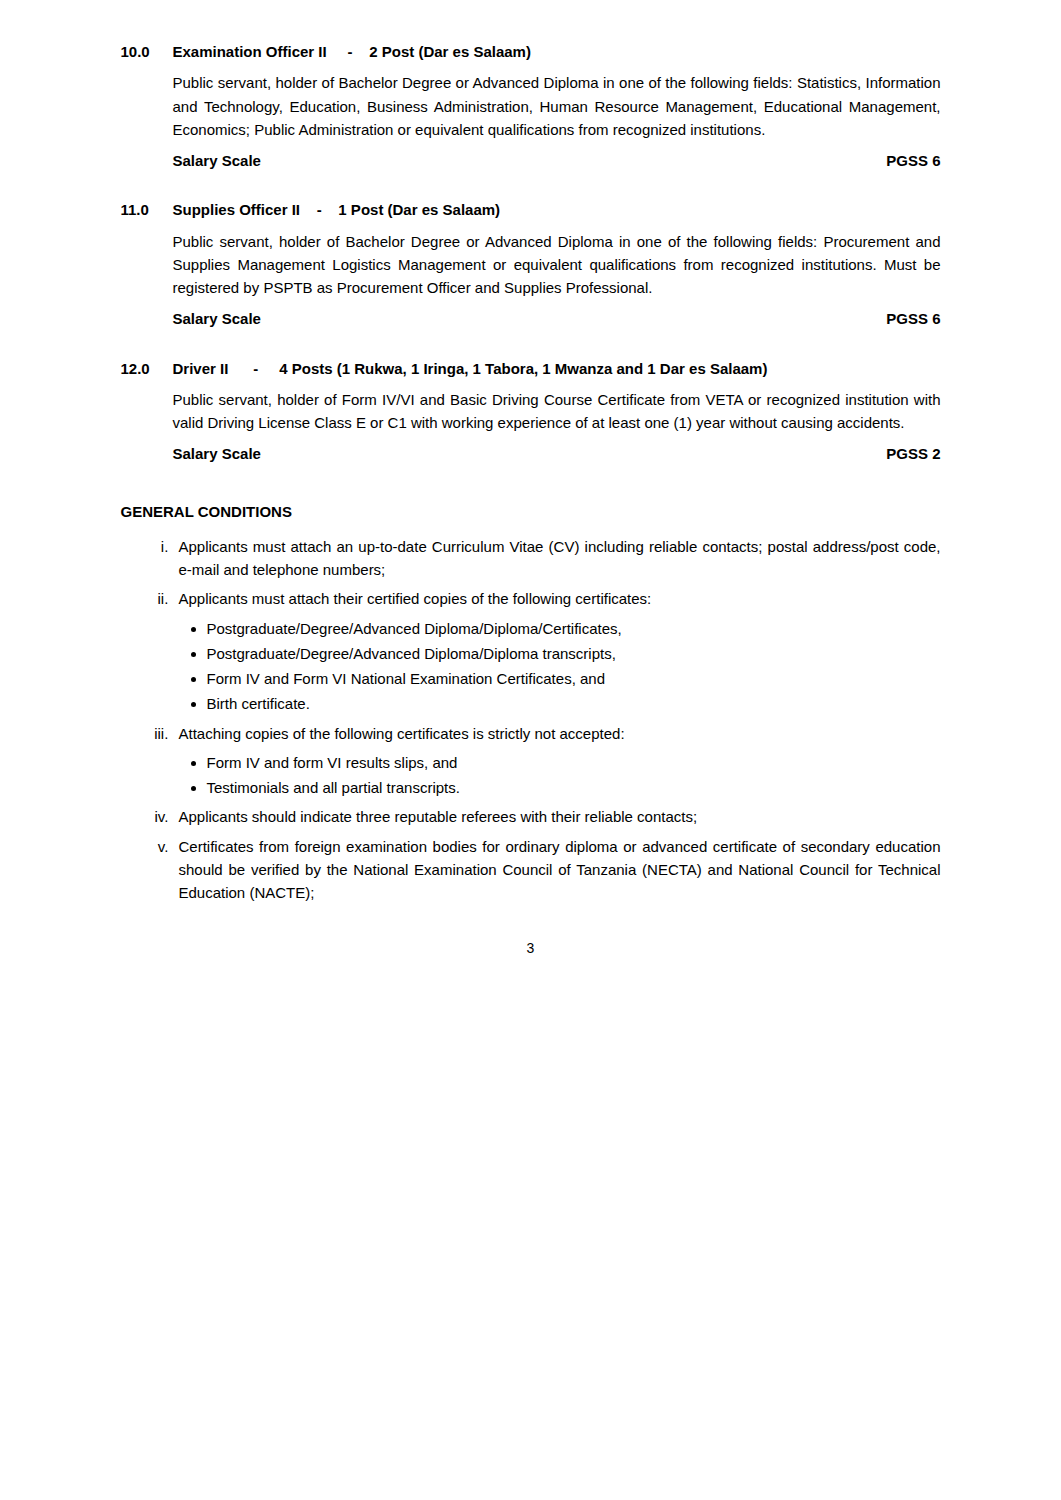10.0 Examination Officer II - 2 Post (Dar es Salaam)
Public servant, holder of Bachelor Degree or Advanced Diploma in one of the following fields: Statistics, Information and Technology, Education, Business Administration, Human Resource Management, Educational Management, Economics; Public Administration or equivalent qualifications from recognized institutions.
Salary Scale PGSS 6
11.0 Supplies Officer II - 1 Post (Dar es Salaam)
Public servant, holder of Bachelor Degree or Advanced Diploma in one of the following fields: Procurement and Supplies Management Logistics Management or equivalent qualifications from recognized institutions. Must be registered by PSPTB as Procurement Officer and Supplies Professional.
Salary Scale PGSS 6
12.0 Driver II - 4 Posts (1 Rukwa, 1 Iringa, 1 Tabora, 1 Mwanza and 1 Dar es Salaam)
Public servant, holder of Form IV/VI and Basic Driving Course Certificate from VETA or recognized institution with valid Driving License Class E or C1 with working experience of at least one (1) year without causing accidents.
Salary Scale PGSS 2
GENERAL CONDITIONS
Applicants must attach an up-to-date Curriculum Vitae (CV) including reliable contacts; postal address/post code, e-mail and telephone numbers;
Applicants must attach their certified copies of the following certificates:
Postgraduate/Degree/Advanced Diploma/Diploma/Certificates,
Postgraduate/Degree/Advanced Diploma/Diploma transcripts,
Form IV and Form VI National Examination Certificates, and
Birth certificate.
Attaching copies of the following certificates is strictly not accepted:
Form IV and form VI results slips, and
Testimonials and all partial transcripts.
Applicants should indicate three reputable referees with their reliable contacts;
Certificates from foreign examination bodies for ordinary diploma or advanced certificate of secondary education should be verified by the National Examination Council of Tanzania (NECTA) and National Council for Technical Education (NACTE);
3